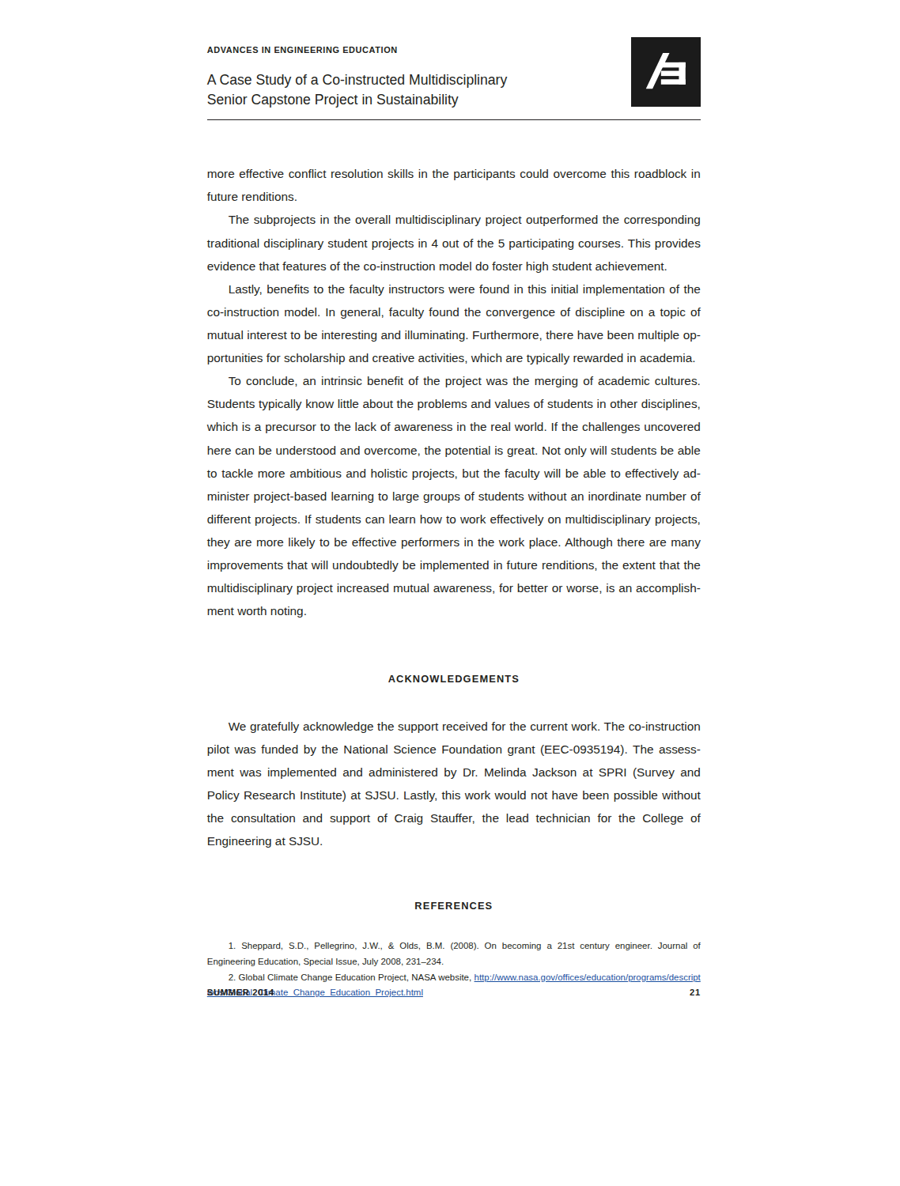Advances in Engineering Education
A Case Study of a Co-instructed Multidisciplinary
Senior Capstone Project in Sustainability
more effective conflict resolution skills in the participants could overcome this roadblock in future renditions.
The subprojects in the overall multidisciplinary project outperformed the corresponding traditional disciplinary student projects in 4 out of the 5 participating courses. This provides evidence that features of the co-instruction model do foster high student achievement.
Lastly, benefits to the faculty instructors were found in this initial implementation of the co-instruction model. In general, faculty found the convergence of discipline on a topic of mutual interest to be interesting and illuminating. Furthermore, there have been multiple opportunities for scholarship and creative activities, which are typically rewarded in academia.
To conclude, an intrinsic benefit of the project was the merging of academic cultures. Students typically know little about the problems and values of students in other disciplines, which is a precursor to the lack of awareness in the real world. If the challenges uncovered here can be understood and overcome, the potential is great. Not only will students be able to tackle more ambitious and holistic projects, but the faculty will be able to effectively administer project-based learning to large groups of students without an inordinate number of different projects. If students can learn how to work effectively on multidisciplinary projects, they are more likely to be effective performers in the work place. Although there are many improvements that will undoubtedly be implemented in future renditions, the extent that the multidisciplinary project increased mutual awareness, for better or worse, is an accomplishment worth noting.
Acknowledgements
We gratefully acknowledge the support received for the current work. The co-instruction pilot was funded by the National Science Foundation grant (EEC-0935194). The assessment was implemented and administered by Dr. Melinda Jackson at SPRI (Survey and Policy Research Institute) at SJSU. Lastly, this work would not have been possible without the consultation and support of Craig Stauffer, the lead technician for the College of Engineering at SJSU.
References
1. Sheppard, S.D., Pellegrino, J.W., & Olds, B.M. (2008). On becoming a 21st century engineer. Journal of Engineering Education, Special Issue, July 2008, 231–234.
2. Global Climate Change Education Project, NASA website, http://www.nasa.gov/offices/education/programs/descriptions/Global_Climate_Change_Education_Project.html
Summer 2014 21